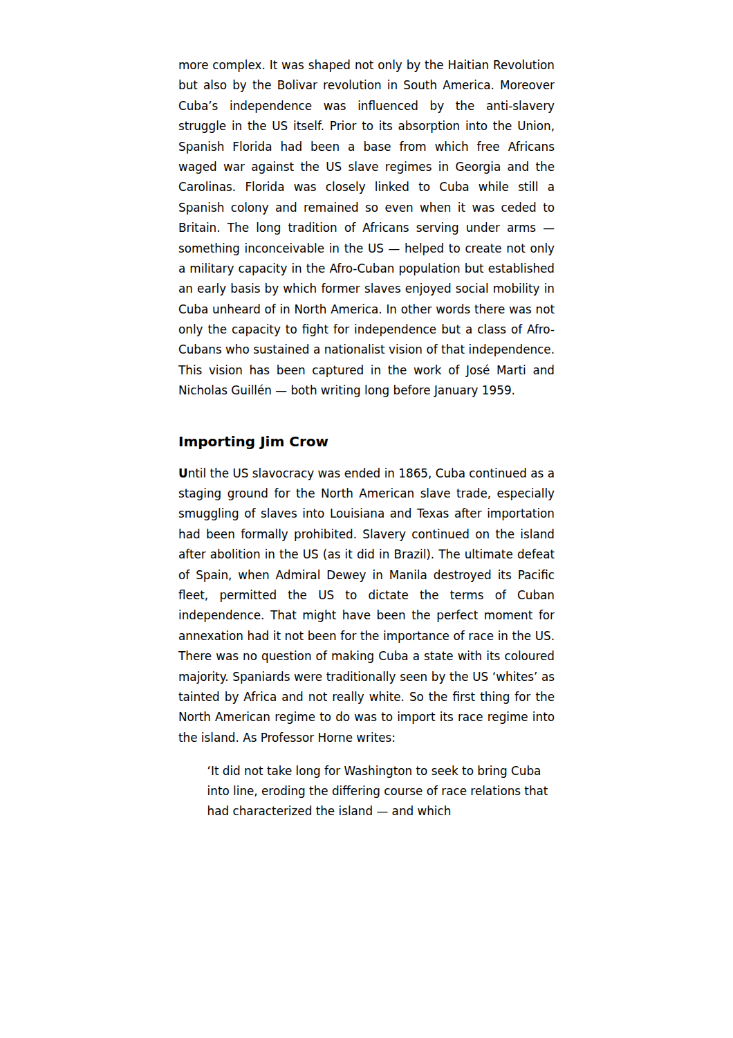more complex. It was shaped not only by the Haitian Revolution but also by the Bolivar revolution in South America. Moreover Cuba’s independence was influenced by the anti-slavery struggle in the US itself. Prior to its absorption into the Union, Spanish Florida had been a base from which free Africans waged war against the US slave regimes in Georgia and the Carolinas. Florida was closely linked to Cuba while still a Spanish colony and remained so even when it was ceded to Britain. The long tradition of Africans serving under arms — something inconceivable in the US — helped to create not only a military capacity in the Afro-Cuban population but established an early basis by which former slaves enjoyed social mobility in Cuba unheard of in North America. In other words there was not only the capacity to fight for independence but a class of Afro-Cubans who sustained a nationalist vision of that independence. This vision has been captured in the work of José Marti and Nicholas Guillén — both writing long before January 1959.
Importing Jim Crow
Until the US slavocracy was ended in 1865, Cuba continued as a staging ground for the North American slave trade, especially smuggling of slaves into Louisiana and Texas after importation had been formally prohibited. Slavery continued on the island after abolition in the US (as it did in Brazil). The ultimate defeat of Spain, when Admiral Dewey in Manila destroyed its Pacific fleet, permitted the US to dictate the terms of Cuban independence. That might have been the perfect moment for annexation had it not been for the importance of race in the US. There was no question of making Cuba a state with its coloured majority. Spaniards were traditionally seen by the US ‘whites’ as tainted by Africa and not really white. So the first thing for the North American regime to do was to import its race regime into the island. As Professor Horne writes:
‘It did not take long for Washington to seek to bring Cuba into line, eroding the differing course of race relations that had characterized the island — and which